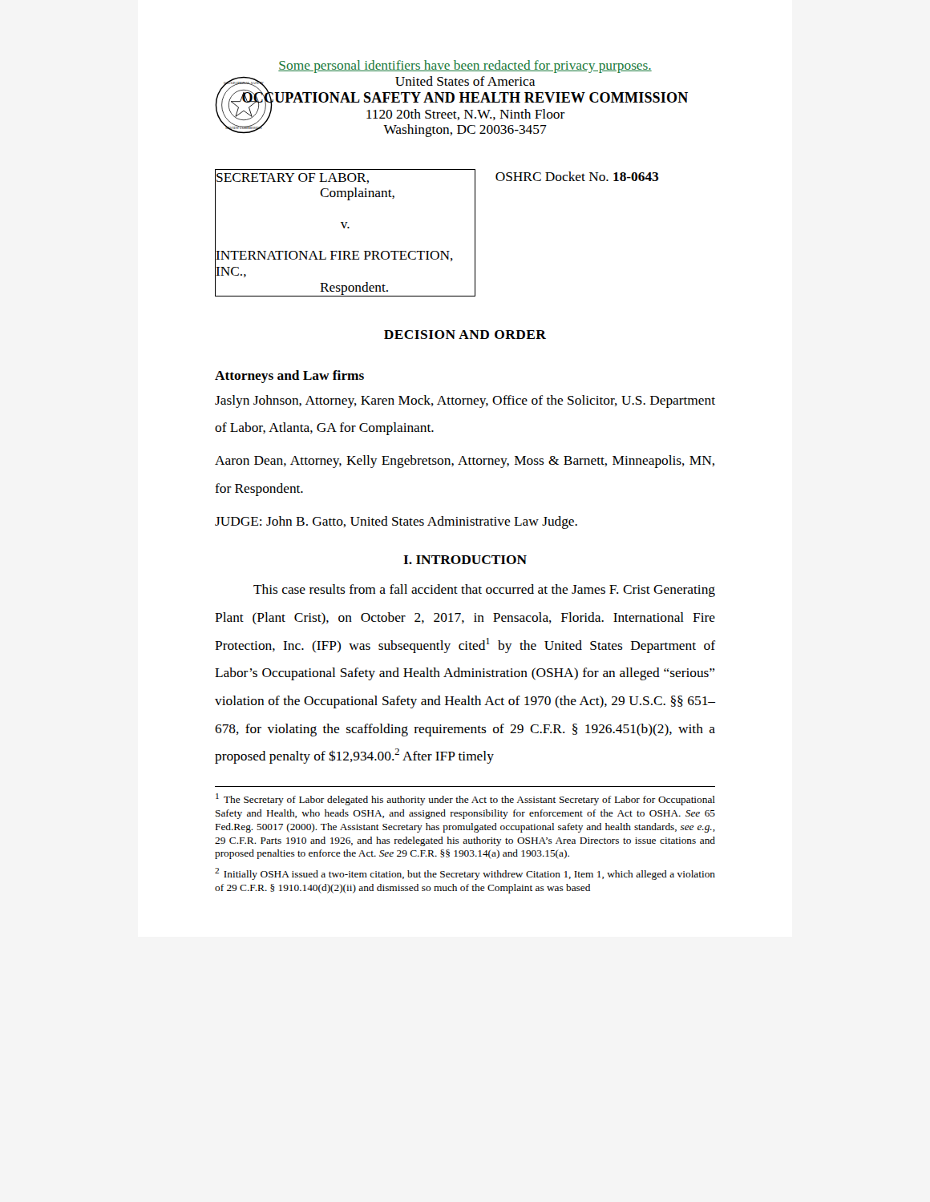Some personal identifiers have been redacted for privacy purposes.
OCCUPATIONAL SAFETY REVIEW COMMISSION
United States of America
OCCUPATIONAL SAFETY AND HEALTH REVIEW COMMISSION
1120 20th Street, N.W., Ninth Floor
Washington, DC 20036-3457
| SECRETARY OF LABOR, Complainant, v. INTERNATIONAL FIRE PROTECTION, INC., Respondent. | | OSHRC Docket No. 18-0643 |
DECISION AND ORDER
Attorneys and Law firms
Jaslyn Johnson, Attorney, Karen Mock, Attorney, Office of the Solicitor, U.S. Department of Labor, Atlanta, GA for Complainant.
Aaron Dean, Attorney, Kelly Engebretson, Attorney, Moss & Barnett, Minneapolis, MN, for Respondent.
JUDGE: John B. Gatto, United States Administrative Law Judge.
I. INTRODUCTION
This case results from a fall accident that occurred at the James F. Crist Generating Plant (Plant Crist), on October 2, 2017, in Pensacola, Florida. International Fire Protection, Inc. (IFP) was subsequently cited1 by the United States Department of Labor’s Occupational Safety and Health Administration (OSHA) for an alleged “serious” violation of the Occupational Safety and Health Act of 1970 (the Act), 29 U.S.C. §§ 651–678, for violating the scaffolding requirements of 29 C.F.R. § 1926.451(b)(2), with a proposed penalty of $12,934.00.2 After IFP timely
1 The Secretary of Labor delegated his authority under the Act to the Assistant Secretary of Labor for Occupational Safety and Health, who heads OSHA, and assigned responsibility for enforcement of the Act to OSHA. See 65 Fed.Reg. 50017 (2000). The Assistant Secretary has promulgated occupational safety and health standards, see e.g., 29 C.F.R. Parts 1910 and 1926, and has redelegated his authority to OSHA’s Area Directors to issue citations and proposed penalties to enforce the Act. See 29 C.F.R. §§ 1903.14(a) and 1903.15(a).
2 Initially OSHA issued a two-item citation, but the Secretary withdrew Citation 1, Item 1, which alleged a violation of 29 C.F.R. § 1910.140(d)(2)(ii) and dismissed so much of the Complaint as was based